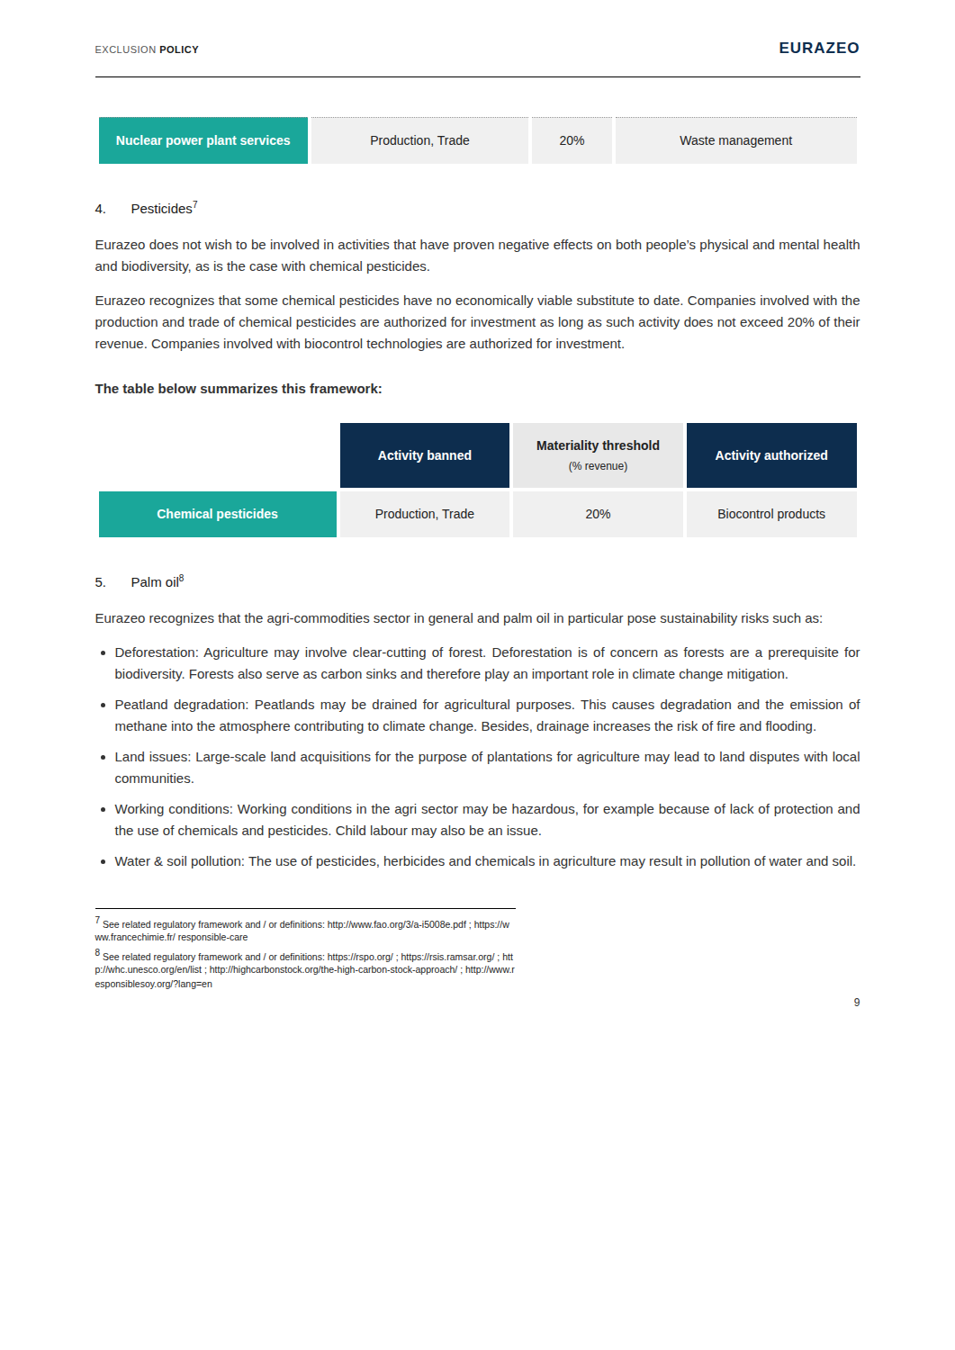EXCLUSION POLICY
EURAZEO
| Nuclear power plant services | Production, Trade | 20% | Waste management |
4. Pesticides7
Eurazeo does not wish to be involved in activities that have proven negative effects on both people’s physical and mental health and biodiversity, as is the case with chemical pesticides.
Eurazeo recognizes that some chemical pesticides have no economically viable substitute to date. Companies involved with the production and trade of chemical pesticides are authorized for investment as long as such activity does not exceed 20% of their revenue. Companies involved with biocontrol technologies are authorized for investment.
The table below summarizes this framework:
| | Activity banned | Materiality threshold (% revenue) | Activity authorized |
| --- | --- | --- | --- |
| Chemical pesticides | Production, Trade | 20% | Biocontrol products |
5. Palm oil8
Eurazeo recognizes that the agri-commodities sector in general and palm oil in particular pose sustainability risks such as:
Deforestation: Agriculture may involve clear-cutting of forest. Deforestation is of concern as forests are a prerequisite for biodiversity. Forests also serve as carbon sinks and therefore play an important role in climate change mitigation.
Peatland degradation: Peatlands may be drained for agricultural purposes. This causes degradation and the emission of methane into the atmosphere contributing to climate change. Besides, drainage increases the risk of fire and flooding.
Land issues: Large-scale land acquisitions for the purpose of plantations for agriculture may lead to land disputes with local communities.
Working conditions: Working conditions in the agri sector may be hazardous, for example because of lack of protection and the use of chemicals and pesticides. Child labour may also be an issue.
Water & soil pollution: The use of pesticides, herbicides and chemicals in agriculture may result in pollution of water and soil.
7 See related regulatory framework and / or definitions: http://www.fao.org/3/a-i5008e.pdf ; https://www.francechimie.fr/ responsible-care
8 See related regulatory framework and / or definitions: https://rspo.org/ ; https://rsis.ramsar.org/ ; http://whc.unesco.org/en/list ; http://highcarbonstock.org/the-high-carbon-stock-approach/ ; http://www.responsiblesoy.org/?lang=en
9